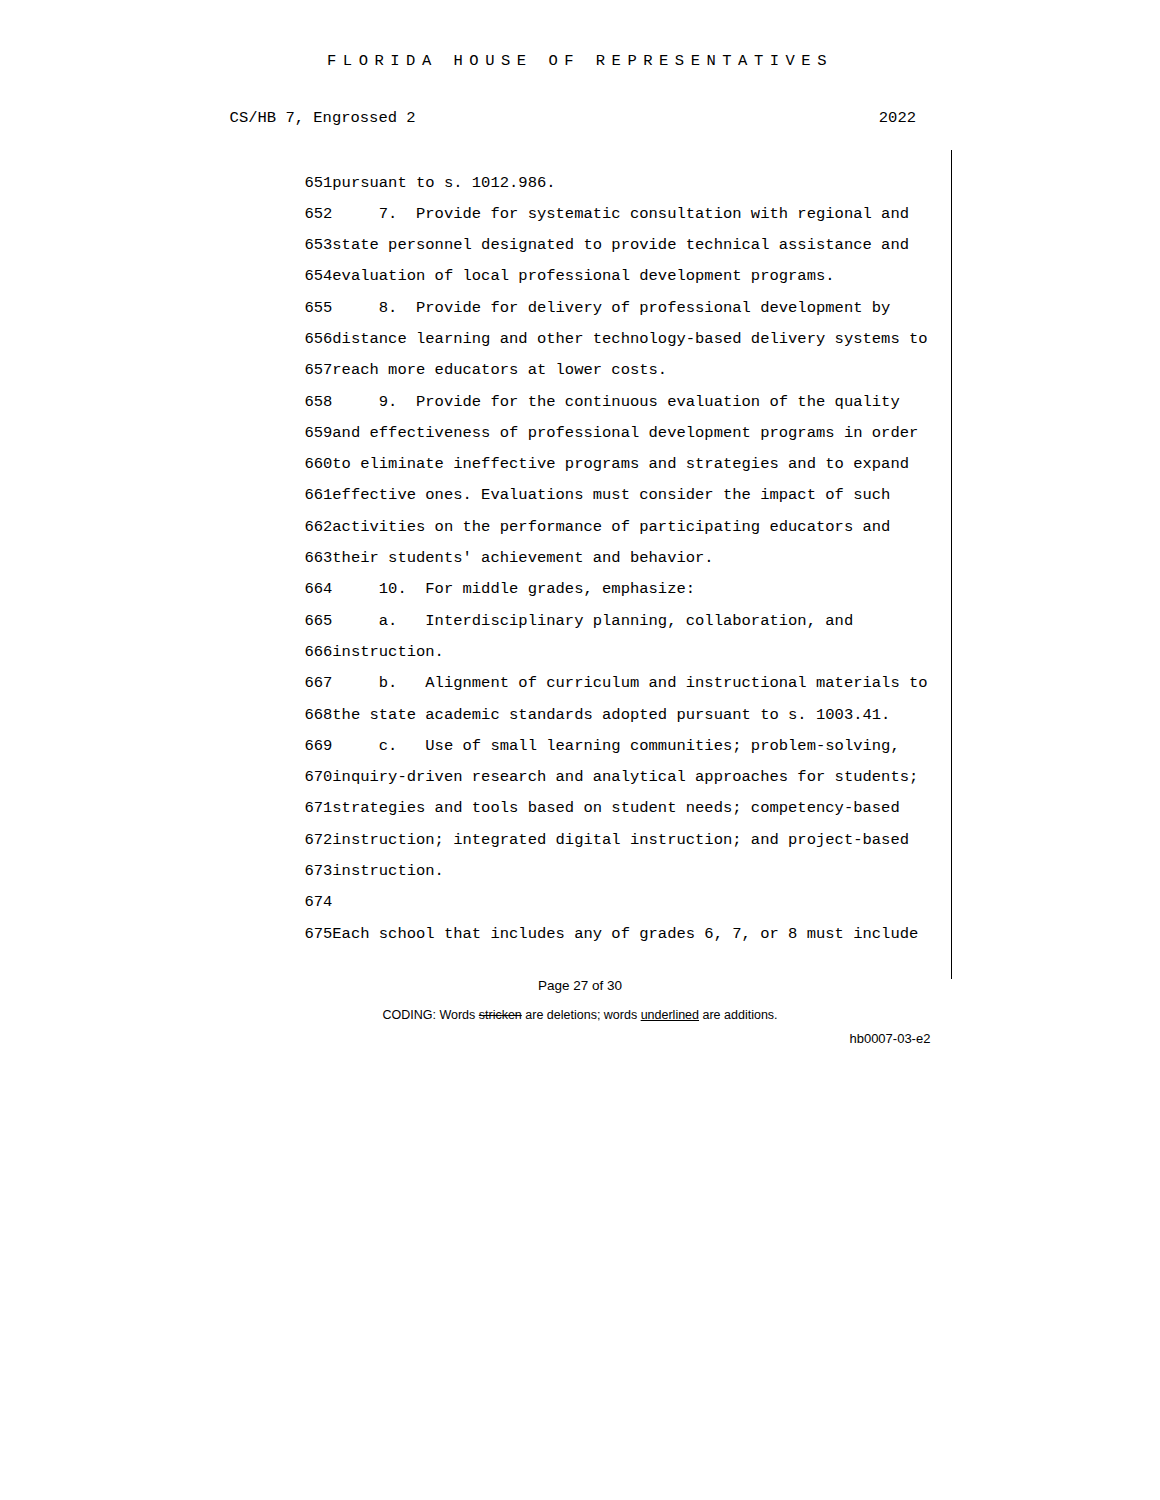FLORIDA HOUSE OF REPRESENTATIVES
CS/HB 7, Engrossed 2 2022
| 651 | pursuant to s. 1012.986. |
| 652 | 7. Provide for systematic consultation with regional and |
| 653 | state personnel designated to provide technical assistance and |
| 654 | evaluation of local professional development programs. |
| 655 | 8. Provide for delivery of professional development by |
| 656 | distance learning and other technology-based delivery systems to |
| 657 | reach more educators at lower costs. |
| 658 | 9. Provide for the continuous evaluation of the quality |
| 659 | and effectiveness of professional development programs in order |
| 660 | to eliminate ineffective programs and strategies and to expand |
| 661 | effective ones. Evaluations must consider the impact of such |
| 662 | activities on the performance of participating educators and |
| 663 | their students' achievement and behavior. |
| 664 | 10. For middle grades, emphasize: |
| 665 | a. Interdisciplinary planning, collaboration, and |
| 666 | instruction. |
| 667 | b. Alignment of curriculum and instructional materials to |
| 668 | the state academic standards adopted pursuant to s. 1003.41. |
| 669 | c. Use of small learning communities; problem-solving, |
| 670 | inquiry-driven research and analytical approaches for students; |
| 671 | strategies and tools based on student needs; competency-based |
| 672 | instruction; integrated digital instruction; and project-based |
| 673 | instruction. |
| 674 | |
| 675 | Each school that includes any of grades 6, 7, or 8 must include |
Page 27 of 30
CODING: Words stricken are deletions; words underlined are additions.
hb0007-03-e2